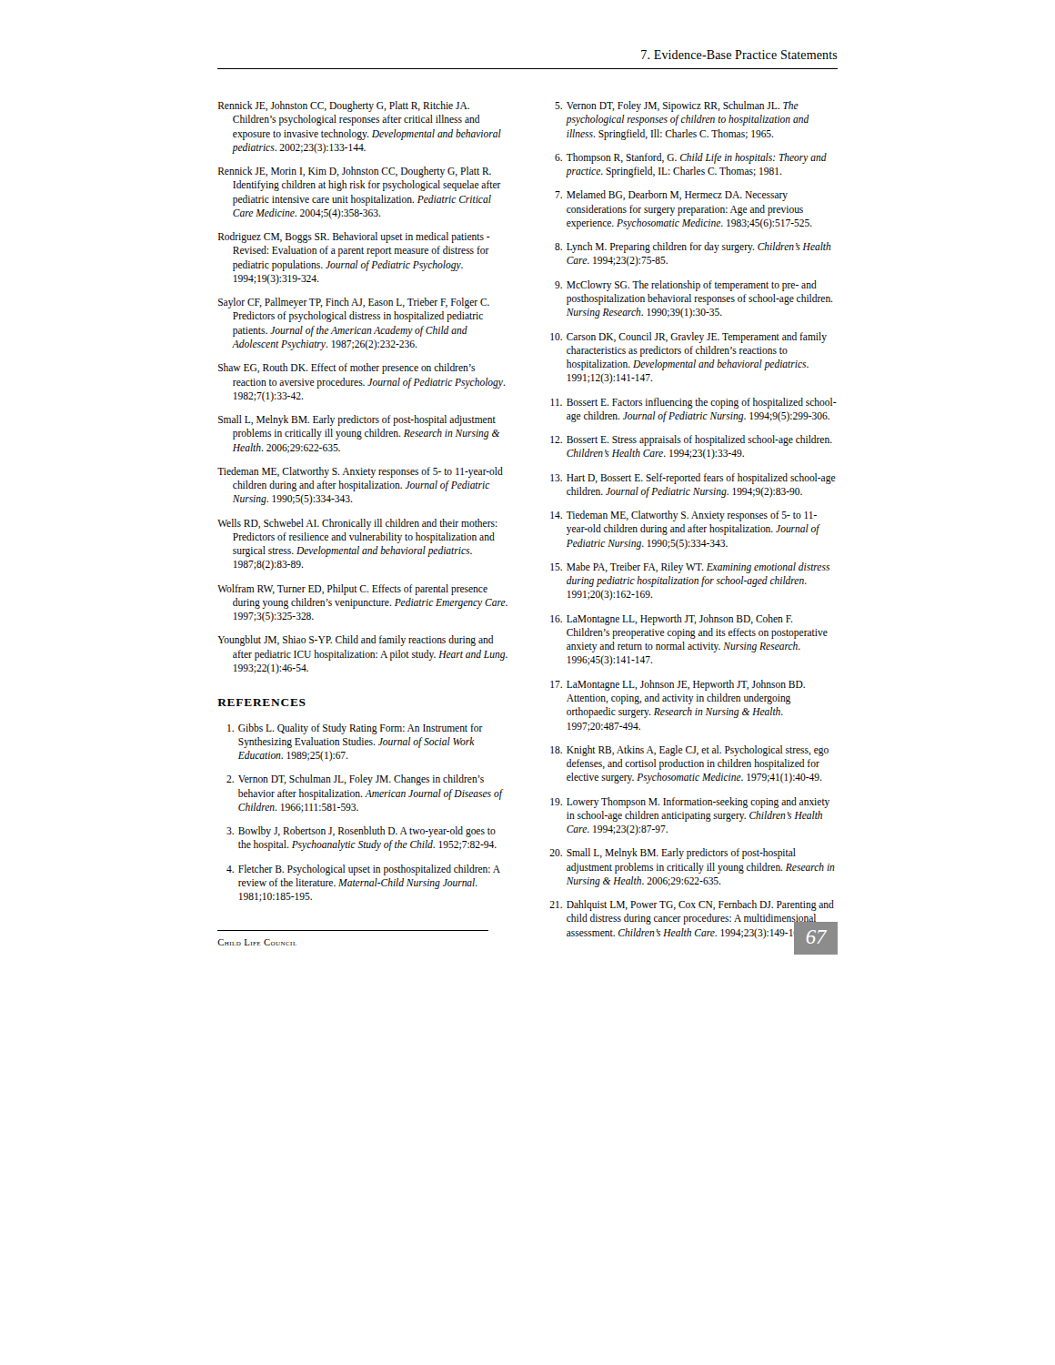7. Evidence-Base Practice Statements
Rennick JE, Johnston CC, Dougherty G, Platt R, Ritchie JA. Children’s psychological responses after critical illness and exposure to invasive technology. Developmental and behavioral pediatrics. 2002;23(3):133-144.
Rennick JE, Morin I, Kim D, Johnston CC, Dougherty G, Platt R. Identifying children at high risk for psychological sequelae after pediatric intensive care unit hospitalization. Pediatric Critical Care Medicine. 2004;5(4):358-363.
Rodriguez CM, Boggs SR. Behavioral upset in medical patients - Revised: Evaluation of a parent report measure of distress for pediatric populations. Journal of Pediatric Psychology. 1994;19(3):319-324.
Saylor CF, Pallmeyer TP, Finch AJ, Eason L, Trieber F, Folger C. Predictors of psychological distress in hospitalized pediatric patients. Journal of the American Academy of Child and Adolescent Psychiatry. 1987;26(2):232-236.
Shaw EG, Routh DK. Effect of mother presence on children’s reaction to aversive procedures. Journal of Pediatric Psychology. 1982;7(1):33-42.
Small L, Melnyk BM. Early predictors of post-hospital adjustment problems in critically ill young children. Research in Nursing & Health. 2006;29:622-635.
Tiedeman ME, Clatworthy S. Anxiety responses of 5- to 11-year-old children during and after hospitalization. Journal of Pediatric Nursing. 1990;5(5):334-343.
Wells RD, Schwebel AI. Chronically ill children and their mothers: Predictors of resilience and vulnerability to hospitalization and surgical stress. Developmental and behavioral pediatrics. 1987;8(2):83-89.
Wolfram RW, Turner ED, Philput C. Effects of parental presence during young children’s venipuncture. Pediatric Emergency Care. 1997;3(5):325-328.
Youngblut JM, Shiao S-YP. Child and family reactions during and after pediatric ICU hospitalization: A pilot study. Heart and Lung. 1993;22(1):46-54.
References
Gibbs L. Quality of Study Rating Form: An Instrument for Synthesizing Evaluation Studies. Journal of Social Work Education. 1989;25(1):67.
Vernon DT, Schulman JL, Foley JM. Changes in children’s behavior after hospitalization. American Journal of Diseases of Children. 1966;111:581-593.
Bowlby J, Robertson J, Rosenbluth D. A two-year-old goes to the hospital. Psychoanalytic Study of the Child. 1952;7:82-94.
Fletcher B. Psychological upset in posthospitalized children: A review of the literature. Maternal-Child Nursing Journal. 1981;10:185-195.
Vernon DT, Foley JM, Sipowicz RR, Schulman JL. The psychological responses of children to hospitalization and illness. Springfield, Ill: Charles C. Thomas; 1965.
Thompson R, Stanford, G. Child Life in hospitals: Theory and practice. Springfield, IL: Charles C. Thomas; 1981.
Melamed BG, Dearborn M, Hermecz DA. Necessary considerations for surgery preparation: Age and previous experience. Psychosomatic Medicine. 1983;45(6):517-525.
Lynch M. Preparing children for day surgery. Children’s Health Care. 1994;23(2):75-85.
McClowry SG. The relationship of temperament to pre- and posthospitalization behavioral responses of school-age children. Nursing Research. 1990;39(1):30-35.
Carson DK, Council JR, Gravley JE. Temperament and family characteristics as predictors of children’s reactions to hospitalization. Developmental and behavioral pediatrics. 1991;12(3):141-147.
Bossert E. Factors influencing the coping of hospitalized school-age children. Journal of Pediatric Nursing. 1994;9(5):299-306.
Bossert E. Stress appraisals of hospitalized school-age children. Children’s Health Care. 1994;23(1):33-49.
Hart D, Bossert E. Self-reported fears of hospitalized school-age children. Journal of Pediatric Nursing. 1994;9(2):83-90.
Tiedeman ME, Clatworthy S. Anxiety responses of 5- to 11-year-old children during and after hospitalization. Journal of Pediatric Nursing. 1990;5(5):334-343.
Mabe PA, Treiber FA, Riley WT. Examining emotional distress during pediatric hospitalization for school-aged children. 1991;20(3):162-169.
LaMontagne LL, Hepworth JT, Johnson BD, Cohen F. Children’s preoperative coping and its effects on postoperative anxiety and return to normal activity. Nursing Research. 1996;45(3):141-147.
LaMontagne LL, Johnson JE, Hepworth JT, Johnson BD. Attention, coping, and activity in children undergoing orthopaedic surgery. Research in Nursing & Health. 1997;20:487-494.
Knight RB, Atkins A, Eagle CJ, et al. Psychological stress, ego defenses, and cortisol production in children hospitalized for elective surgery. Psychosomatic Medicine. 1979;41(1):40-49.
Lowery Thompson M. Information-seeking coping and anxiety in school-age children anticipating surgery. Children’s Health Care. 1994;23(2):87-97.
Small L, Melnyk BM. Early predictors of post-hospital adjustment problems in critically ill young children. Research in Nursing & Health. 2006;29:622-635.
Dahlquist LM, Power TG, Cox CN, Fernbach DJ. Parenting and child distress during cancer procedures: A multidimensional assessment. Children’s Health Care. 1994;23(3):149-166.
Child Life Council
67